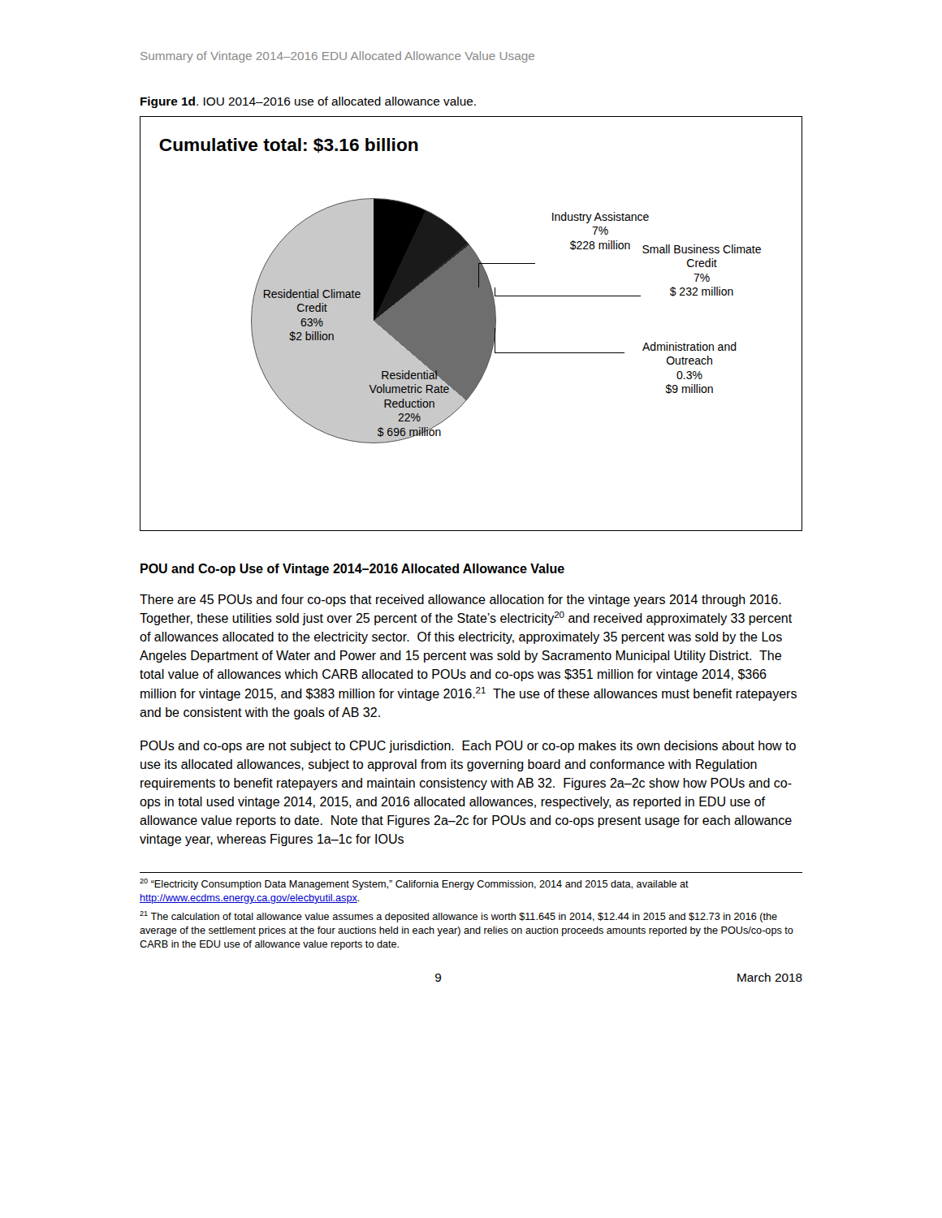Summary of Vintage 2014–2016 EDU Allocated Allowance Value Usage
Figure 1d. IOU 2014–2016 use of allocated allowance value.
Cumulative total: $3.16 billion
Residential Climate Credit
63%
$2 billion
Residential Volumetric Rate Reduction
22%
$ 696 million
Industry Assistance
7%
$228 million
Small Business Climate Credit
7%
$ 232 million
Administration and Outreach
0.3%
$9 million
POU and Co-op Use of Vintage 2014–2016 Allocated Allowance Value
There are 45 POUs and four co-ops that received allowance allocation for the vintage years 2014 through 2016. Together, these utilities sold just over 25 percent of the State’s electricity20 and received approximately 33 percent of allowances allocated to the electricity sector. Of this electricity, approximately 35 percent was sold by the Los Angeles Department of Water and Power and 15 percent was sold by Sacramento Municipal Utility District. The total value of allowances which CARB allocated to POUs and co-ops was $351 million for vintage 2014, $366 million for vintage 2015, and $383 million for vintage 2016.21 The use of these allowances must benefit ratepayers and be consistent with the goals of AB 32.
POUs and co-ops are not subject to CPUC jurisdiction. Each POU or co-op makes its own decisions about how to use its allocated allowances, subject to approval from its governing board and conformance with Regulation requirements to benefit ratepayers and maintain consistency with AB 32. Figures 2a–2c show how POUs and co-ops in total used vintage 2014, 2015, and 2016 allocated allowances, respectively, as reported in EDU use of allowance value reports to date. Note that Figures 2a–2c for POUs and co-ops present usage for each allowance vintage year, whereas Figures 1a–1c for IOUs
20 “Electricity Consumption Data Management System,” California Energy Commission, 2014 and 2015 data, available at http://www.ecdms.energy.ca.gov/elecbyutil.aspx.
21 The calculation of total allowance value assumes a deposited allowance is worth $11.645 in 2014, $12.44 in 2015 and $12.73 in 2016 (the average of the settlement prices at the four auctions held in each year) and relies on auction proceeds amounts reported by the POUs/co-ops to CARB in the EDU use of allowance value reports to date.
9 March 2018